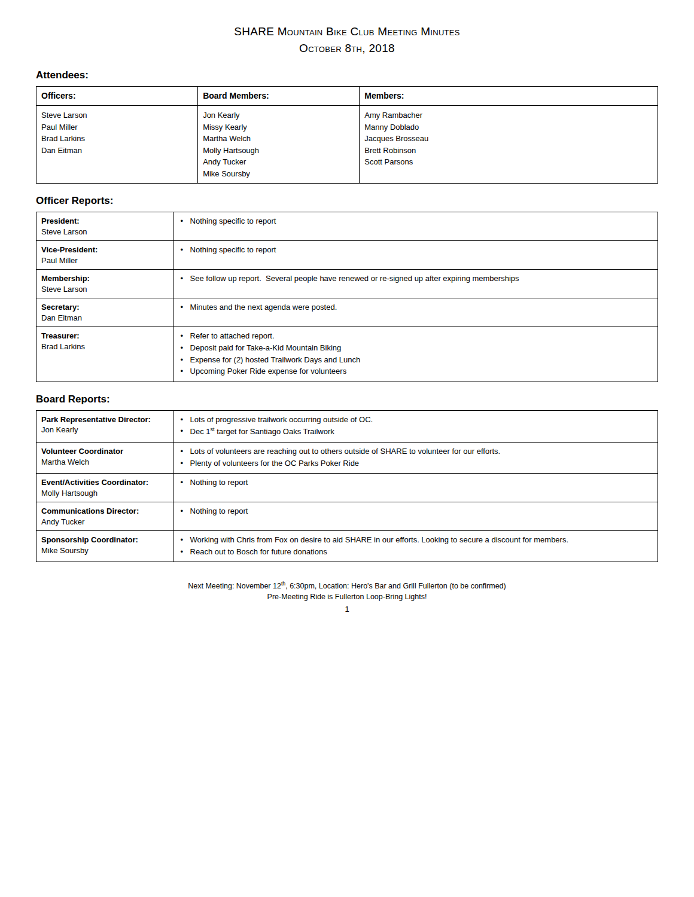SHARE Mountain Bike Club Meeting Minutes
October 8th, 2018
Attendees:
| Officers: | Board Members: | Members: |
| --- | --- | --- |
| Steve Larson Paul Miller Brad Larkins Dan Eitman | Jon Kearly Missy Kearly Martha Welch Molly Hartsough Andy Tucker Mike Soursby | Amy Rambacher Manny Doblado Jacques Brosseau Brett Robinson Scott Parsons |
Officer Reports:
| President: Steve Larson | Nothing specific to report |
| Vice-President: Paul Miller | Nothing specific to report |
| Membership: Steve Larson | See follow up report. Several people have renewed or re-signed up after expiring memberships |
| Secretary: Dan Eitman | Minutes and the next agenda were posted. |
| Treasurer: Brad Larkins | Refer to attached report. Deposit paid for Take-a-Kid Mountain Biking Expense for (2) hosted Trailwork Days and Lunch Upcoming Poker Ride expense for volunteers |
Board Reports:
| Park Representative Director: Jon Kearly | Lots of progressive trailwork occurring outside of OC. Dec 1 st target for Santiago Oaks Trailwork |
| Volunteer Coordinator Martha Welch | Lots of volunteers are reaching out to others outside of SHARE to volunteer for our efforts. Plenty of volunteers for the OC Parks Poker Ride |
| Event/Activities Coordinator: Molly Hartsough | Nothing to report |
| Communications Director: Andy Tucker | Nothing to report |
| Sponsorship Coordinator: Mike Soursby | Working with Chris from Fox on desire to aid SHARE in our efforts. Looking to secure a discount for members. Reach out to Bosch for future donations |
Next Meeting: November 12th, 6:30pm, Location: Hero's Bar and Grill Fullerton (to be confirmed)
Pre-Meeting Ride is Fullerton Loop-Bring Lights!
1